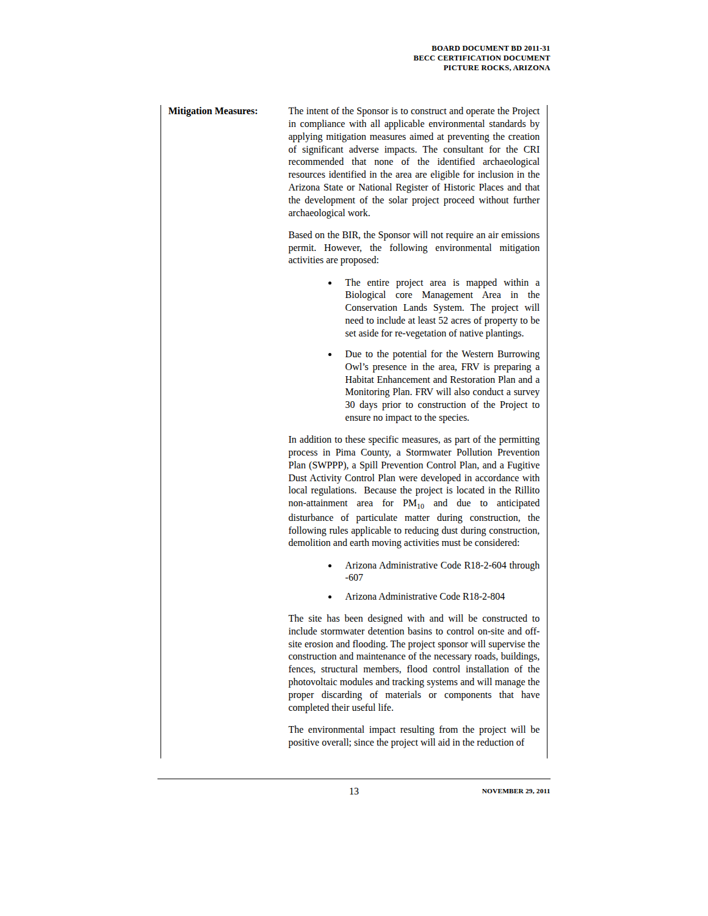BOARD DOCUMENT BD 2011-31
BECC CERTIFICATION DOCUMENT
PICTURE ROCKS, ARIZONA
| Mitigation Measures: | The intent of the Sponsor is to construct and operate the Project in compliance with all applicable environmental standards by applying mitigation measures aimed at preventing the creation of significant adverse impacts. The consultant for the CRI recommended that none of the identified archaeological resources identified in the area are eligible for inclusion in the Arizona State or National Register of Historic Places and that the development of the solar project proceed without further archaeological work. Based on the BIR, the Sponsor will not require an air emissions permit. However, the following environmental mitigation activities are proposed: The entire project area is mapped within a Biological core Management Area in the Conservation Lands System. The project will need to include at least 52 acres of property to be set aside for re-vegetation of native plantings. Due to the potential for the Western Burrowing Owl’s presence in the area, FRV is preparing a Habitat Enhancement and Restoration Plan and a Monitoring Plan. FRV will also conduct a survey 30 days prior to construction of the Project to ensure no impact to the species. In addition to these specific measures, as part of the permitting process in Pima County, a Stormwater Pollution Prevention Plan (SWPPP), a Spill Prevention Control Plan, and a Fugitive Dust Activity Control Plan were developed in accordance with local regulations. Because the project is located in the Rillito non-attainment area for PM 10 and due to anticipated disturbance of particulate matter during construction, the following rules applicable to reducing dust during construction, demolition and earth moving activities must be considered: Arizona Administrative Code R18-2-604 through -607 Arizona Administrative Code R18-2-804 The site has been designed with and will be constructed to include stormwater detention basins to control on-site and off-site erosion and flooding. The project sponsor will supervise the construction and maintenance of the necessary roads, buildings, fences, structural members, flood control installation of the photovoltaic modules and tracking systems and will manage the proper discarding of materials or components that have completed their useful life. The environmental impact resulting from the project will be positive overall; since the project will aid in the reduction of |
13
NOVEMBER 29, 2011